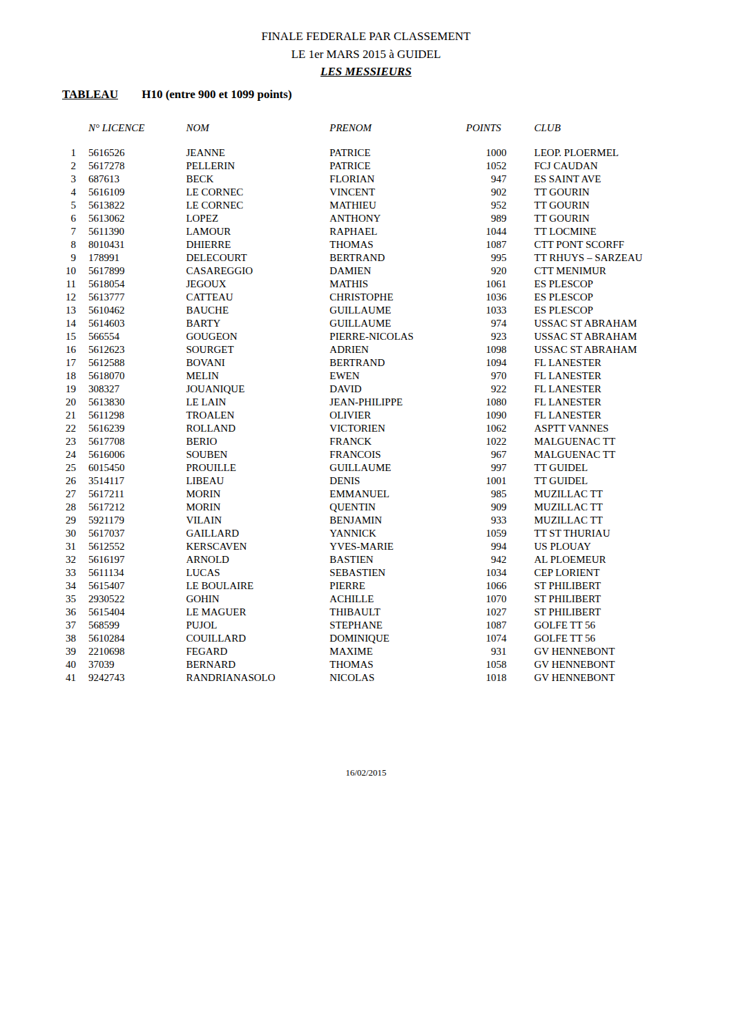FINALE FEDERALE PAR CLASSEMENT
LE 1er MARS 2015 à GUIDEL
LES MESSIEURS
TABLEAU H10 (entre 900 et 1099 points)
| | N° LICENCE | NOM | PRENOM | POINTS | CLUB |
| --- | --- | --- | --- | --- | --- |
| 1 | 5616526 | JEANNE | PATRICE | 1000 | LEOP. PLOERMEL |
| 2 | 5617278 | PELLERIN | PATRICE | 1052 | FCJ CAUDAN |
| 3 | 687613 | BECK | FLORIAN | 947 | ES SAINT AVE |
| 4 | 5616109 | LE CORNEC | VINCENT | 902 | TT GOURIN |
| 5 | 5613822 | LE CORNEC | MATHIEU | 952 | TT GOURIN |
| 6 | 5613062 | LOPEZ | ANTHONY | 989 | TT GOURIN |
| 7 | 5611390 | LAMOUR | RAPHAEL | 1044 | TT LOCMINE |
| 8 | 8010431 | DHIERRE | THOMAS | 1087 | CTT PONT SCORFF |
| 9 | 178991 | DELECOURT | BERTRAND | 995 | TT RHUYS – SARZEAU |
| 10 | 5617899 | CASAREGGIO | DAMIEN | 920 | CTT MENIMUR |
| 11 | 5618054 | JEGOUX | MATHIS | 1061 | ES PLESCOP |
| 12 | 5613777 | CATTEAU | CHRISTOPHE | 1036 | ES PLESCOP |
| 13 | 5610462 | BAUCHE | GUILLAUME | 1033 | ES PLESCOP |
| 14 | 5614603 | BARTY | GUILLAUME | 974 | USSAC ST ABRAHAM |
| 15 | 566554 | GOUGEON | PIERRE-NICOLAS | 923 | USSAC ST ABRAHAM |
| 16 | 5612623 | SOURGET | ADRIEN | 1098 | USSAC ST ABRAHAM |
| 17 | 5612588 | BOVANI | BERTRAND | 1094 | FL LANESTER |
| 18 | 5618070 | MELIN | EWEN | 970 | FL LANESTER |
| 19 | 308327 | JOUANIQUE | DAVID | 922 | FL LANESTER |
| 20 | 5613830 | LE LAIN | JEAN-PHILIPPE | 1080 | FL LANESTER |
| 21 | 5611298 | TROALEN | OLIVIER | 1090 | FL LANESTER |
| 22 | 5616239 | ROLLAND | VICTORIEN | 1062 | ASPTT VANNES |
| 23 | 5617708 | BERIO | FRANCK | 1022 | MALGUENAC TT |
| 24 | 5616006 | SOUBEN | FRANCOIS | 967 | MALGUENAC TT |
| 25 | 6015450 | PROUILLE | GUILLAUME | 997 | TT GUIDEL |
| 26 | 3514117 | LIBEAU | DENIS | 1001 | TT GUIDEL |
| 27 | 5617211 | MORIN | EMMANUEL | 985 | MUZILLAC TT |
| 28 | 5617212 | MORIN | QUENTIN | 909 | MUZILLAC TT |
| 29 | 5921179 | VILAIN | BENJAMIN | 933 | MUZILLAC TT |
| 30 | 5617037 | GAILLARD | YANNICK | 1059 | TT ST THURIAU |
| 31 | 5612552 | KERSCAVEN | YVES-MARIE | 994 | US PLOUAY |
| 32 | 5616197 | ARNOLD | BASTIEN | 942 | AL PLOEMEUR |
| 33 | 5611134 | LUCAS | SEBASTIEN | 1034 | CEP LORIENT |
| 34 | 5615407 | LE BOULAIRE | PIERRE | 1066 | ST PHILIBERT |
| 35 | 2930522 | GOHIN | ACHILLE | 1070 | ST PHILIBERT |
| 36 | 5615404 | LE MAGUER | THIBAULT | 1027 | ST PHILIBERT |
| 37 | 568599 | PUJOL | STEPHANE | 1087 | GOLFE TT 56 |
| 38 | 5610284 | COUILLARD | DOMINIQUE | 1074 | GOLFE TT 56 |
| 39 | 2210698 | FEGARD | MAXIME | 931 | GV HENNEBONT |
| 40 | 37039 | BERNARD | THOMAS | 1058 | GV HENNEBONT |
| 41 | 9242743 | RANDRIANASOLO | NICOLAS | 1018 | GV HENNEBONT |
16/02/2015